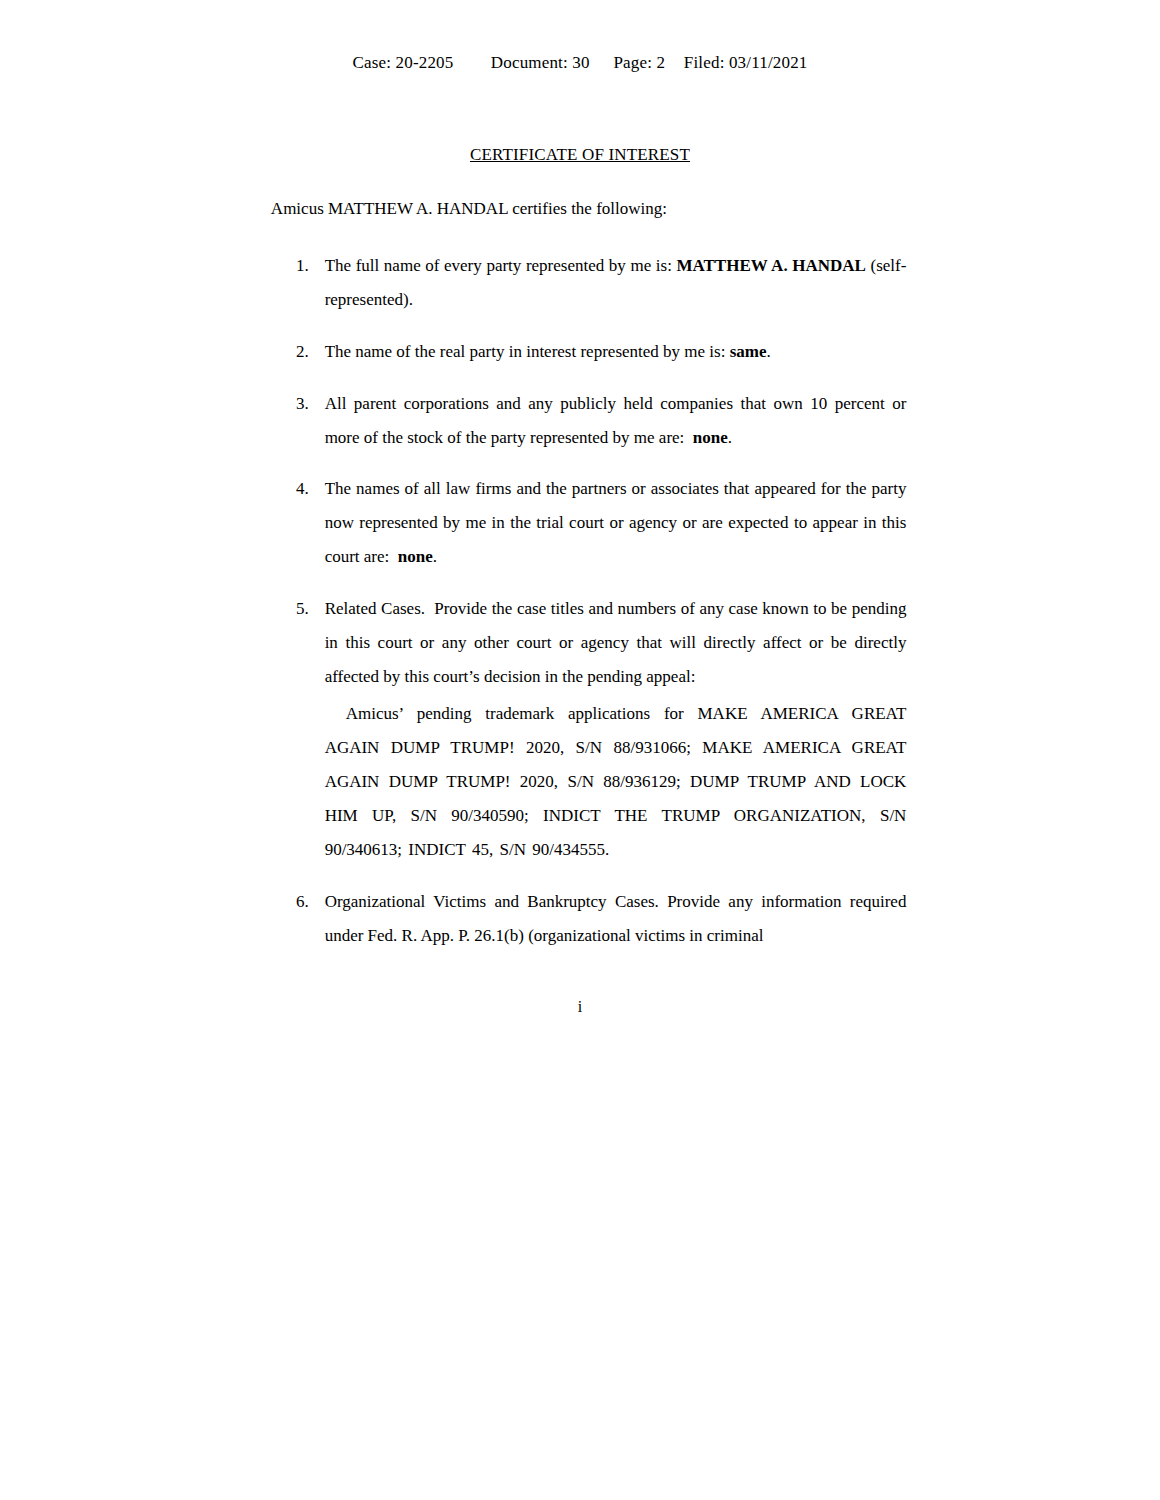Case: 20-2205 Document: 30 Page: 2 Filed: 03/11/2021
CERTIFICATE OF INTEREST
Amicus MATTHEW A. HANDAL certifies the following:
The full name of every party represented by me is: MATTHEW A. HANDAL (self-represented).
The name of the real party in interest represented by me is: same.
All parent corporations and any publicly held companies that own 10 percent or more of the stock of the party represented by me are: none.
The names of all law firms and the partners or associates that appeared for the party now represented by me in the trial court or agency or are expected to appear in this court are: none.
Related Cases. Provide the case titles and numbers of any case known to be pending in this court or any other court or agency that will directly affect or be directly affected by this court’s decision in the pending appeal:
Amicus’ pending trademark applications for MAKE AMERICA GREAT AGAIN DUMP TRUMP! 2020, S/N 88/931066; MAKE AMERICA GREAT AGAIN DUMP TRUMP! 2020, S/N 88/936129; DUMP TRUMP AND LOCK HIM UP, S/N 90/340590; INDICT THE TRUMP ORGANIZATION, S/N 90/340613; INDICT 45, S/N 90/434555.
Organizational Victims and Bankruptcy Cases. Provide any information required under Fed. R. App. P. 26.1(b) (organizational victims in criminal
i